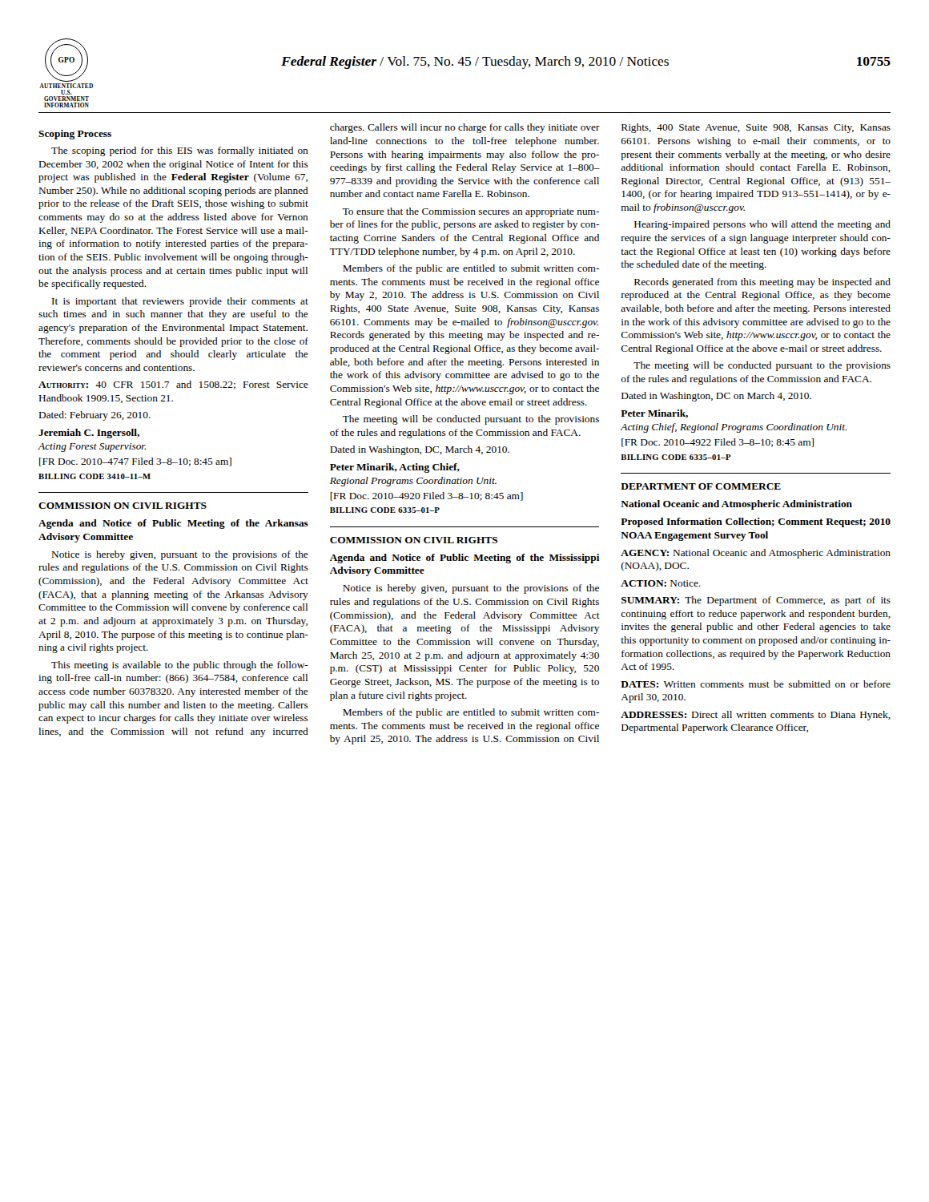AUTHENTICATED
U.S. GOVERNMENT
INFORMATION
Federal Register / Vol. 75, No. 45 / Tuesday, March 9, 2010 / Notices
10755
Scoping Process
The scoping period for this EIS was formally initiated on December 30, 2002 when the original Notice of Intent for this project was published in the Federal Register (Volume 67, Number 250). While no additional scoping periods are planned prior to the release of the Draft SEIS, those wishing to submit comments may do so at the address listed above for Vernon Keller, NEPA Coordinator. The Forest Service will use a mailing of information to notify interested parties of the preparation of the SEIS. Public involvement will be ongoing throughout the analysis process and at certain times public input will be specifically requested.
It is important that reviewers provide their comments at such times and in such manner that they are useful to the agency's preparation of the Environmental Impact Statement. Therefore, comments should be provided prior to the close of the comment period and should clearly articulate the reviewer's concerns and contentions.
Authority: 40 CFR 1501.7 and 1508.22; Forest Service Handbook 1909.15, Section 21.
Dated: February 26, 2010.
Jeremiah C. Ingersoll,
Acting Forest Supervisor.
[FR Doc. 2010–4747 Filed 3–8–10; 8:45 am]
BILLING CODE 3410–11–M
COMMISSION ON CIVIL RIGHTS
Agenda and Notice of Public Meeting of the Arkansas Advisory Committee
Notice is hereby given, pursuant to the provisions of the rules and regulations of the U.S. Commission on Civil Rights (Commission), and the Federal Advisory Committee Act (FACA), that a planning meeting of the Arkansas Advisory Committee to the Commission will convene by conference call at 2 p.m. and adjourn at approximately 3 p.m. on Thursday, April 8, 2010. The purpose of this meeting is to continue planning a civil rights project.
This meeting is available to the public through the following toll-free call-in number: (866) 364–7584, conference call access code number 60378320. Any interested member of the public may call this number and listen to the meeting. Callers can expect to incur charges for calls they initiate over wireless lines, and the Commission will not refund any incurred charges. Callers will incur no charge for calls they initiate over land-line connections to the toll-free telephone number. Persons with hearing impairments may also follow the proceedings by first calling the Federal Relay Service at 1–800–977–8339 and providing the Service with the conference call number and contact name Farella E. Robinson.
To ensure that the Commission secures an appropriate number of lines for the public, persons are asked to register by contacting Corrine Sanders of the Central Regional Office and TTY/TDD telephone number, by 4 p.m. on April 2, 2010.
Members of the public are entitled to submit written comments. The comments must be received in the regional office by May 2, 2010. The address is U.S. Commission on Civil Rights, 400 State Avenue, Suite 908, Kansas City, Kansas 66101. Comments may be e-mailed to frobinson@usccr.gov. Records generated by this meeting may be inspected and reproduced at the Central Regional Office, as they become available, both before and after the meeting. Persons interested in the work of this advisory committee are advised to go to the Commission's Web site, http://www.usccr.gov, or to contact the Central Regional Office at the above email or street address.
The meeting will be conducted pursuant to the provisions of the rules and regulations of the Commission and FACA.
Dated in Washington, DC, March 4, 2010.
Peter Minarik, Acting Chief,
Regional Programs Coordination Unit.
[FR Doc. 2010–4920 Filed 3–8–10; 8:45 am]
BILLING CODE 6335–01–P
COMMISSION ON CIVIL RIGHTS
Agenda and Notice of Public Meeting of the Mississippi Advisory Committee
Notice is hereby given, pursuant to the provisions of the rules and regulations of the U.S. Commission on Civil Rights (Commission), and the Federal Advisory Committee Act (FACA), that a meeting of the Mississippi Advisory Committee to the Commission will convene on Thursday, March 25, 2010 at 2 p.m. and adjourn at approximately 4:30 p.m. (CST) at Mississippi Center for Public Policy, 520 George Street, Jackson, MS. The purpose of the meeting is to plan a future civil rights project.
Members of the public are entitled to submit written comments. The comments must be received in the regional office by April 25, 2010. The address is U.S. Commission on Civil Rights, 400 State Avenue, Suite 908, Kansas City, Kansas 66101. Persons wishing to e-mail their comments, or to present their comments verbally at the meeting, or who desire additional information should contact Farella E. Robinson, Regional Director, Central Regional Office, at (913) 551–1400, (or for hearing impaired TDD 913–551–1414), or by e-mail to frobinson@usccr.gov.
Hearing-impaired persons who will attend the meeting and require the services of a sign language interpreter should contact the Regional Office at least ten (10) working days before the scheduled date of the meeting.
Records generated from this meeting may be inspected and reproduced at the Central Regional Office, as they become available, both before and after the meeting. Persons interested in the work of this advisory committee are advised to go to the Commission's Web site, http://www.usccr.gov, or to contact the Central Regional Office at the above e-mail or street address.
The meeting will be conducted pursuant to the provisions of the rules and regulations of the Commission and FACA.
Dated in Washington, DC on March 4, 2010.
Peter Minarik,
Acting Chief, Regional Programs Coordination Unit.
[FR Doc. 2010–4922 Filed 3–8–10; 8:45 am]
BILLING CODE 6335–01–P
DEPARTMENT OF COMMERCE
National Oceanic and Atmospheric Administration
Proposed Information Collection; Comment Request; 2010 NOAA Engagement Survey Tool
AGENCY: National Oceanic and Atmospheric Administration (NOAA), DOC.
ACTION: Notice.
SUMMARY: The Department of Commerce, as part of its continuing effort to reduce paperwork and respondent burden, invites the general public and other Federal agencies to take this opportunity to comment on proposed and/or continuing information collections, as required by the Paperwork Reduction Act of 1995.
DATES: Written comments must be submitted on or before April 30, 2010.
ADDRESSES: Direct all written comments to Diana Hynek, Departmental Paperwork Clearance Officer,